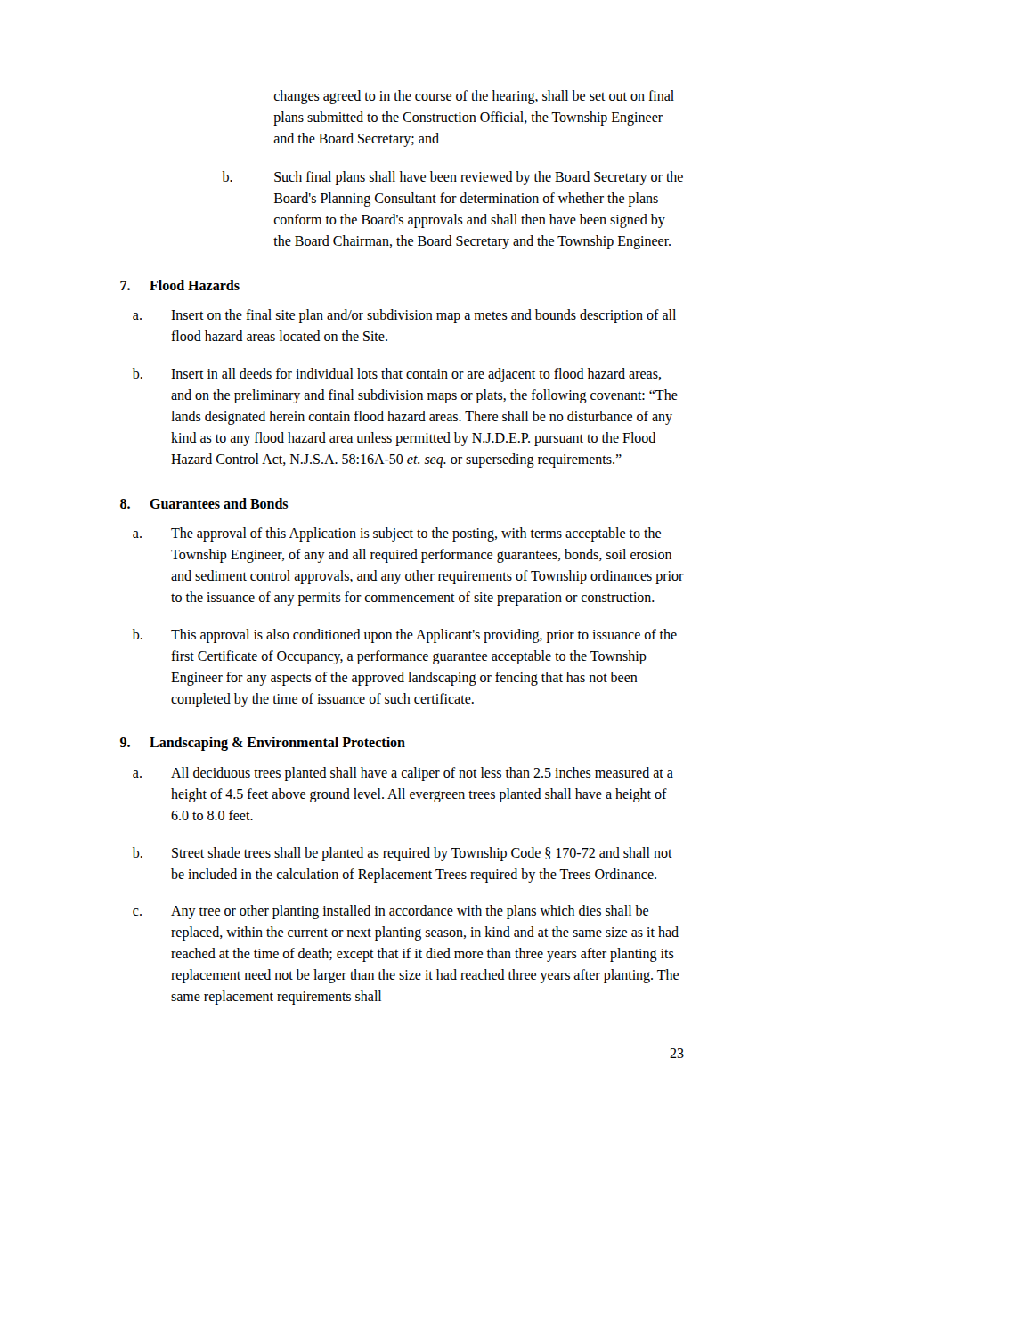changes agreed to in the course of the hearing, shall be set out on final plans submitted to the Construction Official, the Township Engineer and the Board Secretary; and
b.
Such final plans shall have been reviewed by the Board Secretary or the Board's Planning Consultant for determination of whether the plans conform to the Board's approvals and shall then have been signed by the Board Chairman, the Board Secretary and the Township Engineer.
7. Flood Hazards
a.
Insert on the final site plan and/or subdivision map a metes and bounds description of all flood hazard areas located on the Site.
b.
Insert in all deeds for individual lots that contain or are adjacent to flood hazard areas, and on the preliminary and final subdivision maps or plats, the following covenant: “The lands designated herein contain flood hazard areas. There shall be no disturbance of any kind as to any flood hazard area unless permitted by N.J.D.E.P. pursuant to the Flood Hazard Control Act, N.J.S.A. 58:16A-50 et. seq. or superseding requirements.”
8. Guarantees and Bonds
a.
The approval of this Application is subject to the posting, with terms acceptable to the Township Engineer, of any and all required performance guarantees, bonds, soil erosion and sediment control approvals, and any other requirements of Township ordinances prior to the issuance of any permits for commencement of site preparation or construction.
b.
This approval is also conditioned upon the Applicant's providing, prior to issuance of the first Certificate of Occupancy, a performance guarantee acceptable to the Township Engineer for any aspects of the approved landscaping or fencing that has not been completed by the time of issuance of such certificate.
9. Landscaping & Environmental Protection
a.
All deciduous trees planted shall have a caliper of not less than 2.5 inches measured at a height of 4.5 feet above ground level. All evergreen trees planted shall have a height of 6.0 to 8.0 feet.
b.
Street shade trees shall be planted as required by Township Code § 170-72 and shall not be included in the calculation of Replacement Trees required by the Trees Ordinance.
c.
Any tree or other planting installed in accordance with the plans which dies shall be replaced, within the current or next planting season, in kind and at the same size as it had reached at the time of death; except that if it died more than three years after planting its replacement need not be larger than the size it had reached three years after planting. The same replacement requirements shall
23